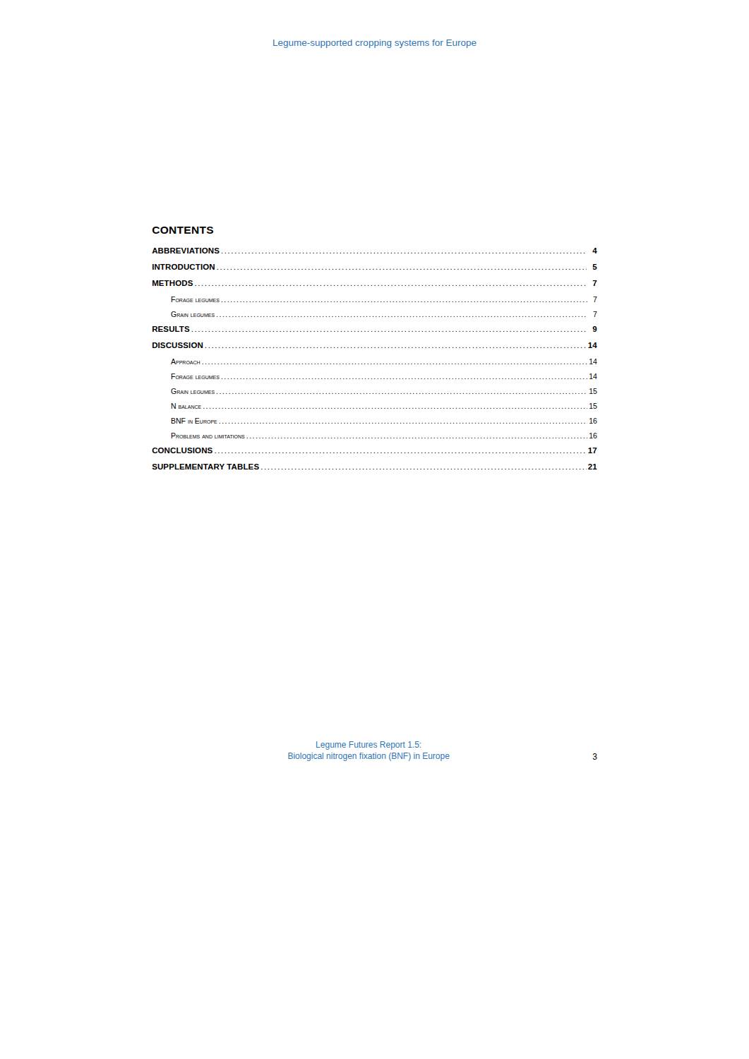Legume-supported cropping systems for Europe
CONTENTS
ABBREVIATIONS ........................................................................................................................................... 4
INTRODUCTION ........................................................................................................................................... 5
METHODS .................................................................................................................................................. 7
Forage legumes ................................................................................................................................................. 7
Grain legumes ................................................................................................................................................... 7
RESULTS .................................................................................................................................................... 9
DISCUSSION ............................................................................................................................................. 14
Approach ......................................................................................................................................................... 14
Forage legumes ........................................................................................................................................... 14
Grain legumes ............................................................................................................................................. 15
N balance ....................................................................................................................................................... 15
BNF in Europe ............................................................................................................................................. 16
Problems and limitations ............................................................................................................................. 16
CONCLUSIONS ......................................................................................................................................... 17
SUPPLEMENTARY TABLES ....................................................................................................................... 21
Legume Futures Report 1.5:
Biological nitrogen fixation (BNF) in Europe
3